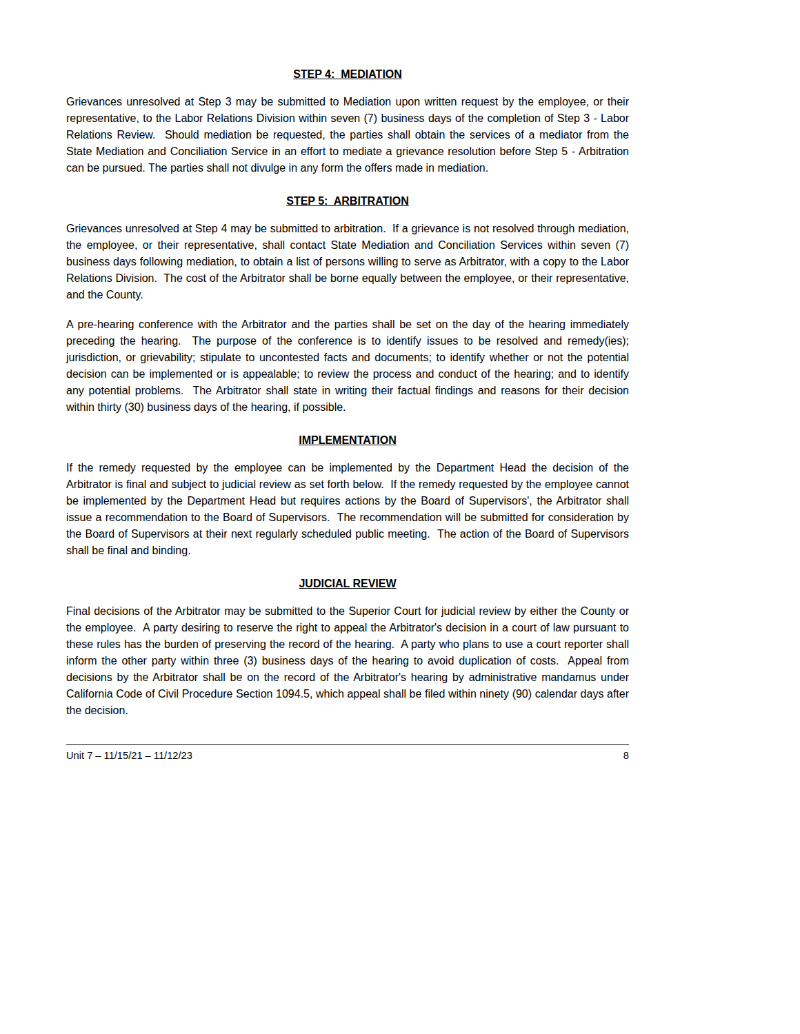STEP 4: MEDIATION
Grievances unresolved at Step 3 may be submitted to Mediation upon written request by the employee, or their representative, to the Labor Relations Division within seven (7) business days of the completion of Step 3 - Labor Relations Review. Should mediation be requested, the parties shall obtain the services of a mediator from the State Mediation and Conciliation Service in an effort to mediate a grievance resolution before Step 5 - Arbitration can be pursued. The parties shall not divulge in any form the offers made in mediation.
STEP 5: ARBITRATION
Grievances unresolved at Step 4 may be submitted to arbitration. If a grievance is not resolved through mediation, the employee, or their representative, shall contact State Mediation and Conciliation Services within seven (7) business days following mediation, to obtain a list of persons willing to serve as Arbitrator, with a copy to the Labor Relations Division. The cost of the Arbitrator shall be borne equally between the employee, or their representative, and the County.
A pre-hearing conference with the Arbitrator and the parties shall be set on the day of the hearing immediately preceding the hearing. The purpose of the conference is to identify issues to be resolved and remedy(ies); jurisdiction, or grievability; stipulate to uncontested facts and documents; to identify whether or not the potential decision can be implemented or is appealable; to review the process and conduct of the hearing; and to identify any potential problems. The Arbitrator shall state in writing their factual findings and reasons for their decision within thirty (30) business days of the hearing, if possible.
IMPLEMENTATION
If the remedy requested by the employee can be implemented by the Department Head the decision of the Arbitrator is final and subject to judicial review as set forth below. If the remedy requested by the employee cannot be implemented by the Department Head but requires actions by the Board of Supervisors', the Arbitrator shall issue a recommendation to the Board of Supervisors. The recommendation will be submitted for consideration by the Board of Supervisors at their next regularly scheduled public meeting. The action of the Board of Supervisors shall be final and binding.
JUDICIAL REVIEW
Final decisions of the Arbitrator may be submitted to the Superior Court for judicial review by either the County or the employee. A party desiring to reserve the right to appeal the Arbitrator's decision in a court of law pursuant to these rules has the burden of preserving the record of the hearing. A party who plans to use a court reporter shall inform the other party within three (3) business days of the hearing to avoid duplication of costs. Appeal from decisions by the Arbitrator shall be on the record of the Arbitrator's hearing by administrative mandamus under California Code of Civil Procedure Section 1094.5, which appeal shall be filed within ninety (90) calendar days after the decision.
Unit 7 – 11/15/21 – 11/12/23 8